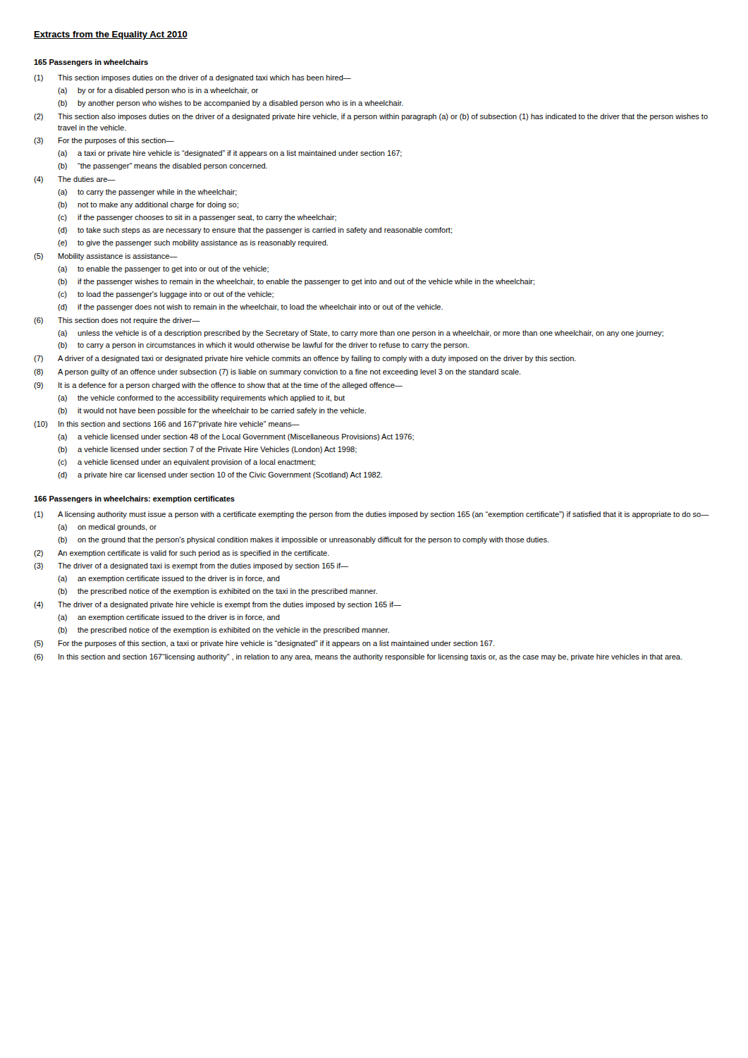Extracts from the Equality Act 2010
165 Passengers in wheelchairs
(1) This section imposes duties on the driver of a designated taxi which has been hired—
(a) by or for a disabled person who is in a wheelchair, or
(b) by another person who wishes to be accompanied by a disabled person who is in a wheelchair.
(2) This section also imposes duties on the driver of a designated private hire vehicle, if a person within paragraph (a) or (b) of subsection (1) has indicated to the driver that the person wishes to travel in the vehicle.
(3) For the purposes of this section—
(a) a taxi or private hire vehicle is “designated” if it appears on a list maintained under section 167;
(b)“the passenger” means the disabled person concerned.
(4) The duties are—
(a) to carry the passenger while in the wheelchair;
(b) not to make any additional charge for doing so;
(c) if the passenger chooses to sit in a passenger seat, to carry the wheelchair;
(d) to take such steps as are necessary to ensure that the passenger is carried in safety and reasonable comfort;
(e) to give the passenger such mobility assistance as is reasonably required.
(5) Mobility assistance is assistance—
(a) to enable the passenger to get into or out of the vehicle;
(b) if the passenger wishes to remain in the wheelchair, to enable the passenger to get into and out of the vehicle while in the wheelchair;
(c) to load the passenger's luggage into or out of the vehicle;
(d) if the passenger does not wish to remain in the wheelchair, to load the wheelchair into or out of the vehicle.
(6) This section does not require the driver—
(a) unless the vehicle is of a description prescribed by the Secretary of State, to carry more than one person in a wheelchair, or more than one wheelchair, on any one journey;
(b) to carry a person in circumstances in which it would otherwise be lawful for the driver to refuse to carry the person.
(7) A driver of a designated taxi or designated private hire vehicle commits an offence by failing to comply with a duty imposed on the driver by this section.
(8) A person guilty of an offence under subsection (7) is liable on summary conviction to a fine not exceeding level 3 on the standard scale.
(9) It is a defence for a person charged with the offence to show that at the time of the alleged offence—
(a) the vehicle conformed to the accessibility requirements which applied to it, but
(b) it would not have been possible for the wheelchair to be carried safely in the vehicle.
(10) In this section and sections 166 and 167“private hire vehicle” means—
(a) a vehicle licensed under section 48 of the Local Government (Miscellaneous Provisions) Act 1976;
(b) a vehicle licensed under section 7 of the Private Hire Vehicles (London) Act 1998;
(c) a vehicle licensed under an equivalent provision of a local enactment;
(d) a private hire car licensed under section 10 of the Civic Government (Scotland) Act 1982.
166 Passengers in wheelchairs: exemption certificates
(1) A licensing authority must issue a person with a certificate exempting the person from the duties imposed by section 165 (an “exemption certificate”) if satisfied that it is appropriate to do so—
(a) on medical grounds, or
(b) on the ground that the person's physical condition makes it impossible or unreasonably difficult for the person to comply with those duties.
(2) An exemption certificate is valid for such period as is specified in the certificate.
(3) The driver of a designated taxi is exempt from the duties imposed by section 165 if—
(a) an exemption certificate issued to the driver is in force, and
(b) the prescribed notice of the exemption is exhibited on the taxi in the prescribed manner.
(4) The driver of a designated private hire vehicle is exempt from the duties imposed by section 165 if—
(a) an exemption certificate issued to the driver is in force, and
(b) the prescribed notice of the exemption is exhibited on the vehicle in the prescribed manner.
(5) For the purposes of this section, a taxi or private hire vehicle is “designated” if it appears on a list maintained under section 167.
(6) In this section and section 167“licensing authority” , in relation to any area, means the authority responsible for licensing taxis or, as the case may be, private hire vehicles in that area.